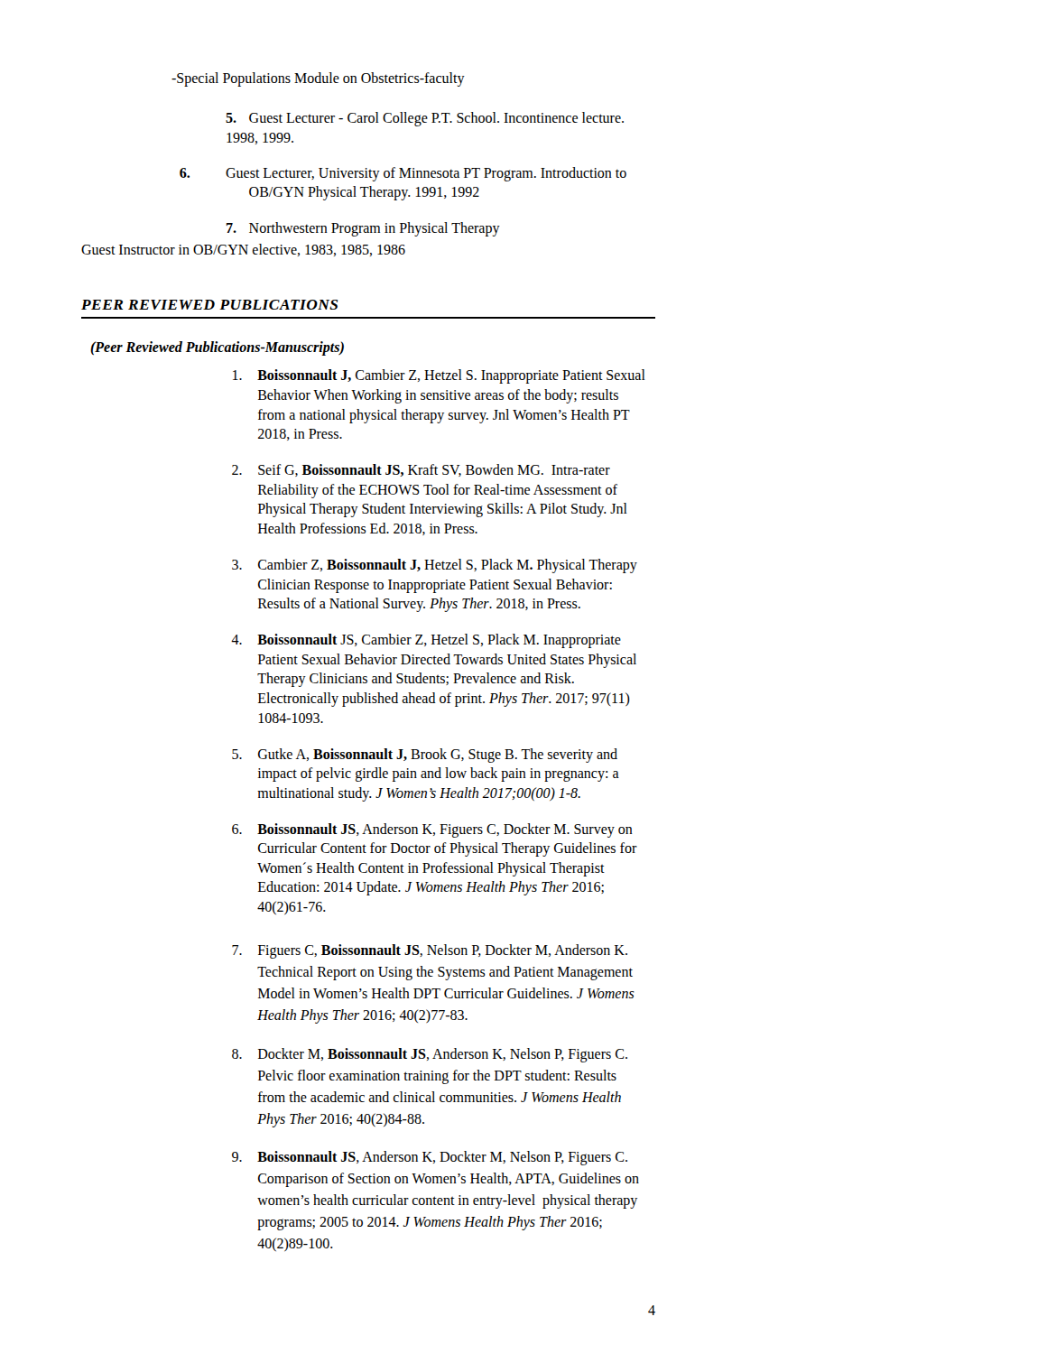-Special Populations Module on Obstetrics-faculty
5. Guest Lecturer - Carol College P.T. School. Incontinence lecture. 1998, 1999.
6. Guest Lecturer, University of Minnesota PT Program. Introduction to OB/GYN Physical Therapy. 1991, 1992
7. Northwestern Program in Physical Therapy
Guest Instructor in OB/GYN elective, 1983, 1985, 1986
PEER REVIEWED PUBLICATIONS
(Peer Reviewed Publications-Manuscripts)
Boissonnault J, Cambier Z, Hetzel S. Inappropriate Patient Sexual Behavior When Working in sensitive areas of the body; results from a national physical therapy survey. Jnl Women’s Health PT 2018, in Press.
Seif G, Boissonnault JS, Kraft SV, Bowden MG. Intra-rater Reliability of the ECHOWS Tool for Real-time Assessment of Physical Therapy Student Interviewing Skills: A Pilot Study. Jnl Health Professions Ed. 2018, in Press.
Cambier Z, Boissonnault J, Hetzel S, Plack M. Physical Therapy Clinician Response to Inappropriate Patient Sexual Behavior: Results of a National Survey. Phys Ther. 2018, in Press.
Boissonnault JS, Cambier Z, Hetzel S, Plack M. Inappropriate Patient Sexual Behavior Directed Towards United States Physical Therapy Clinicians and Students; Prevalence and Risk. Electronically published ahead of print. Phys Ther. 2017; 97(11) 1084-1093.
Gutke A, Boissonnault J, Brook G, Stuge B. The severity and impact of pelvic girdle pain and low back pain in pregnancy: a multinational study. J Women’s Health 2017;00(00) 1-8.
Boissonnault JS, Anderson K, Figuers C, Dockter M. Survey on Curricular Content for Doctor of Physical Therapy Guidelines for Women´s Health Content in Professional Physical Therapist Education: 2014 Update. J Womens Health Phys Ther 2016; 40(2)61-76.
Figuers C, Boissonnault JS, Nelson P, Dockter M, Anderson K. Technical Report on Using the Systems and Patient Management Model in Women’s Health DPT Curricular Guidelines. J Womens Health Phys Ther 2016; 40(2)77-83.
Dockter M, Boissonnault JS, Anderson K, Nelson P, Figuers C. Pelvic floor examination training for the DPT student: Results from the academic and clinical communities. J Womens Health Phys Ther 2016; 40(2)84-88.
Boissonnault JS, Anderson K, Dockter M, Nelson P, Figuers C. Comparison of Section on Women’s Health, APTA, Guidelines on women’s health curricular content in entry-level physical therapy programs; 2005 to 2014. J Womens Health Phys Ther 2016; 40(2)89-100.
4